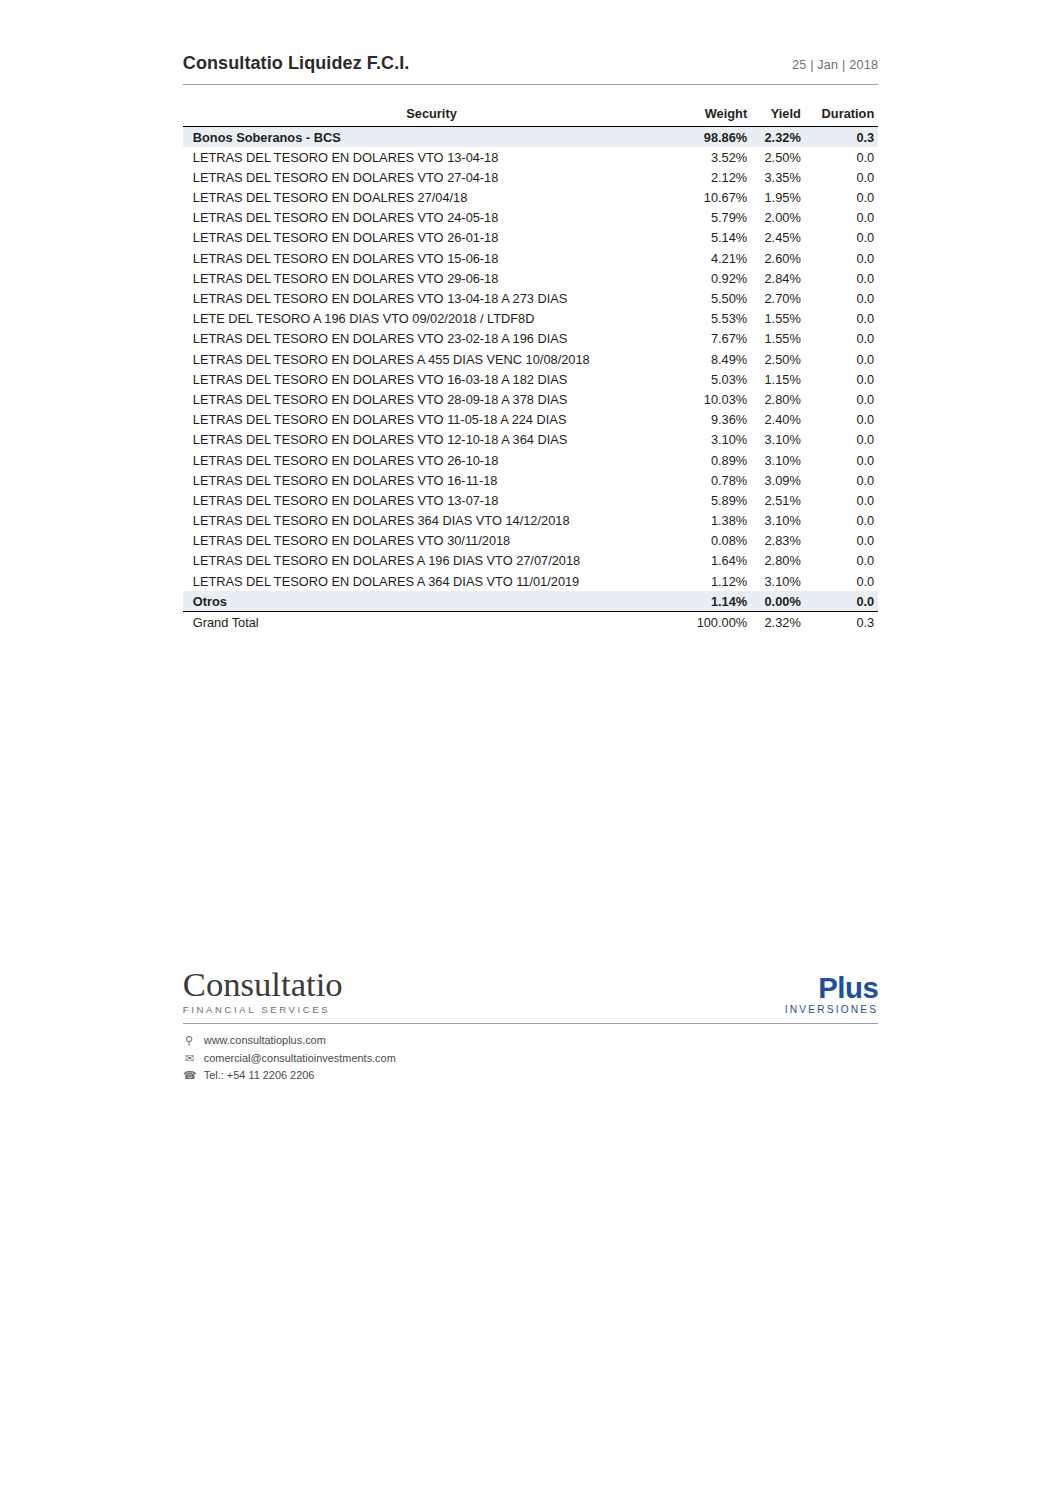Consultatio Liquidez F.C.I.
25 | Jan | 2018
| Security | Weight | Yield | Duration |
| --- | --- | --- | --- |
| Bonos Soberanos - BCS | 98.86% | 2.32% | 0.3 |
| LETRAS DEL TESORO EN DOLARES VTO 13-04-18 | 3.52% | 2.50% | 0.0 |
| LETRAS DEL TESORO EN DOLARES VTO 27-04-18 | 2.12% | 3.35% | 0.0 |
| LETRAS DEL TESORO EN DOALRES 27/04/18 | 10.67% | 1.95% | 0.0 |
| LETRAS DEL TESORO EN DOLARES VTO 24-05-18 | 5.79% | 2.00% | 0.0 |
| LETRAS DEL TESORO EN DOLARES VTO 26-01-18 | 5.14% | 2.45% | 0.0 |
| LETRAS DEL TESORO EN DOLARES VTO 15-06-18 | 4.21% | 2.60% | 0.0 |
| LETRAS DEL TESORO EN DOLARES VTO 29-06-18 | 0.92% | 2.84% | 0.0 |
| LETRAS DEL TESORO EN DOLARES VTO 13-04-18 A 273 DIAS | 5.50% | 2.70% | 0.0 |
| LETE DEL TESORO A 196 DIAS VTO 09/02/2018 / LTDF8D | 5.53% | 1.55% | 0.0 |
| LETRAS DEL TESORO EN DOLARES VTO 23-02-18 A 196 DIAS | 7.67% | 1.55% | 0.0 |
| LETRAS DEL TESORO EN DOLARES A 455 DIAS VENC 10/08/2018 | 8.49% | 2.50% | 0.0 |
| LETRAS DEL TESORO EN DOLARES VTO 16-03-18 A 182 DIAS | 5.03% | 1.15% | 0.0 |
| LETRAS DEL TESORO EN DOLARES VTO 28-09-18 A 378 DIAS | 10.03% | 2.80% | 0.0 |
| LETRAS DEL TESORO EN DOLARES VTO 11-05-18 A 224 DIAS | 9.36% | 2.40% | 0.0 |
| LETRAS DEL TESORO EN DOLARES VTO 12-10-18 A 364 DIAS | 3.10% | 3.10% | 0.0 |
| LETRAS DEL TESORO EN DOLARES VTO 26-10-18 | 0.89% | 3.10% | 0.0 |
| LETRAS DEL TESORO EN DOLARES VTO 16-11-18 | 0.78% | 3.09% | 0.0 |
| LETRAS DEL TESORO EN DOLARES VTO 13-07-18 | 5.89% | 2.51% | 0.0 |
| LETRAS DEL TESORO EN DOLARES 364 DIAS VTO 14/12/2018 | 1.38% | 3.10% | 0.0 |
| LETRAS DEL TESORO EN DOLARES VTO 30/11/2018 | 0.08% | 2.83% | 0.0 |
| LETRAS DEL TESORO EN DOLARES A 196 DIAS VTO 27/07/2018 | 1.64% | 2.80% | 0.0 |
| LETRAS DEL TESORO EN DOLARES A 364 DIAS VTO 11/01/2019 | 1.12% | 3.10% | 0.0 |
| Otros | 1.14% | 0.00% | 0.0 |
| Grand Total | 100.00% | 2.32% | 0.3 |
Consultatio
FINANCIAL SERVICES
Plus
INVERSIONES
⚲www.consultatioplus.com
✉comercial@consultatioinvestments.com
☎Tel.: +54 11 2206 2206